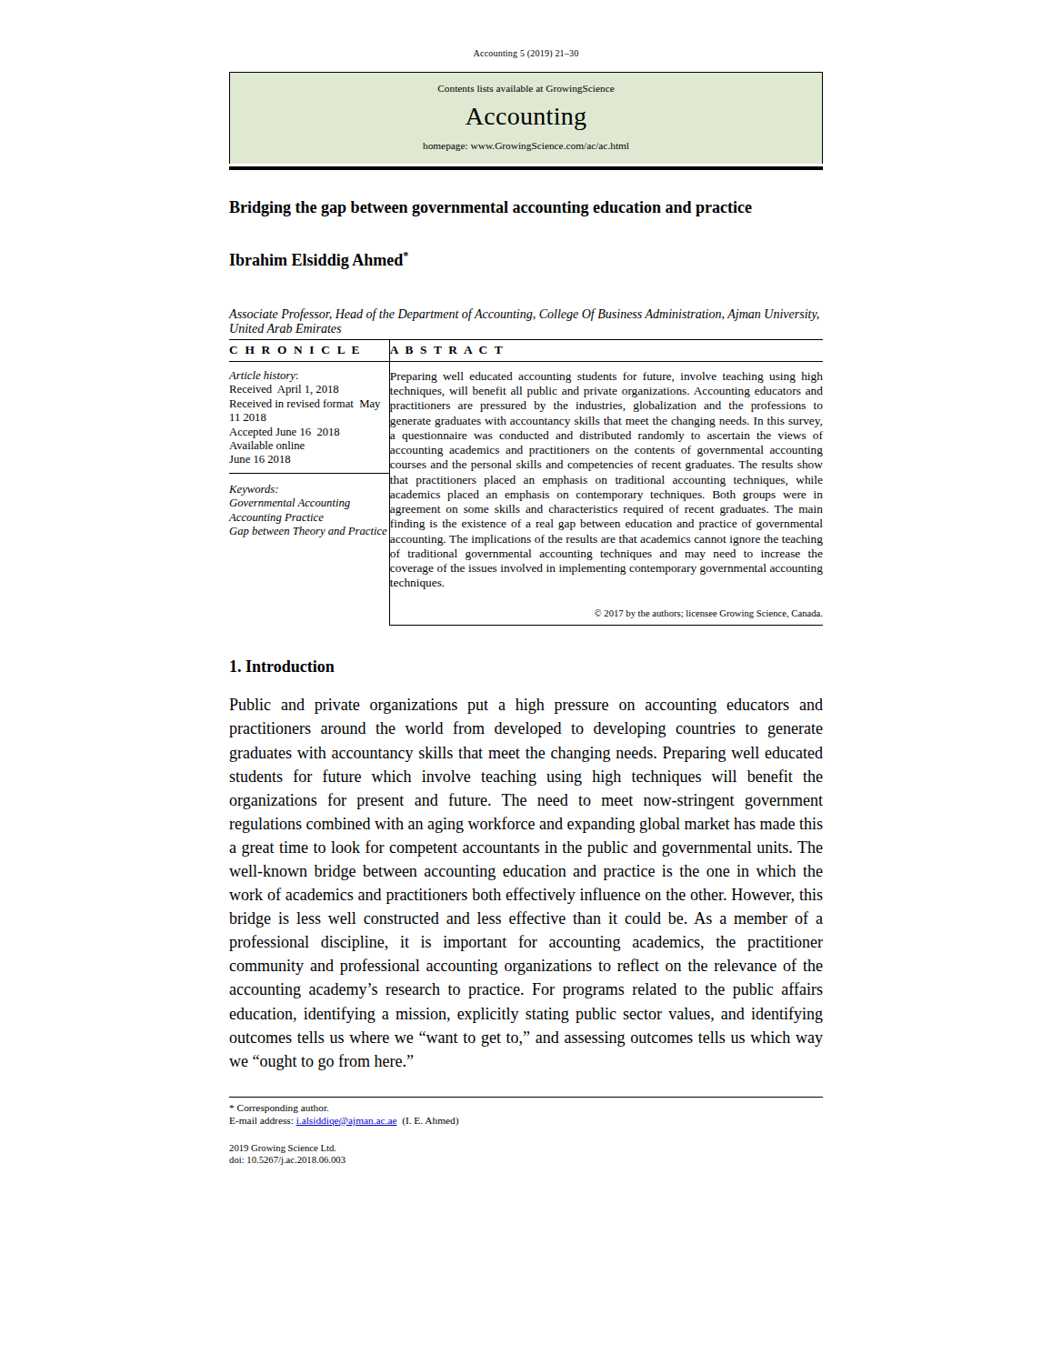Accounting 5 (2019) 21–30
Contents lists available at GrowingScience
Accounting
homepage: www.GrowingScience.com/ac/ac.html
Bridging the gap between governmental accounting education and practice
Ibrahim Elsiddig Ahmed*
Associate Professor, Head of the Department of Accounting, College Of Business Administration, Ajman University, United Arab Emirates
| C H R O N I C L E Article history : Received April 1, 2018 Received in revised format May 11 2018 Accepted June 16 2018 Available online June 16 2018 Keywords: Governmental Accounting Accounting Practice Gap between Theory and Practice | A B S T R A C T Preparing well educated accounting students for future, involve teaching using high techniques, will benefit all public and private organizations. Accounting educators and practitioners are pressured by the industries, globalization and the professions to generate graduates with accountancy skills that meet the changing needs. In this survey, a questionnaire was conducted and distributed randomly to ascertain the views of accounting academics and practitioners on the contents of governmental accounting courses and the personal skills and competencies of recent graduates. The results show that practitioners placed an emphasis on traditional accounting techniques, while academics placed an emphasis on contemporary techniques. Both groups were in agreement on some skills and characteristics required of recent graduates. The main finding is the existence of a real gap between education and practice of governmental accounting. The implications of the results are that academics cannot ignore the teaching of traditional governmental accounting techniques and may need to increase the coverage of the issues involved in implementing contemporary governmental accounting techniques. © 2017 by the authors; licensee Growing Science, Canada. |
1. Introduction
Public and private organizations put a high pressure on accounting educators and practitioners around the world from developed to developing countries to generate graduates with accountancy skills that meet the changing needs. Preparing well educated students for future which involve teaching using high techniques will benefit the organizations for present and future. The need to meet now-stringent government regulations combined with an aging workforce and expanding global market has made this a great time to look for competent accountants in the public and governmental units. The well-known bridge between accounting education and practice is the one in which the work of academics and practitioners both effectively influence on the other. However, this bridge is less well constructed and less effective than it could be. As a member of a professional discipline, it is important for accounting academics, the practitioner community and professional accounting organizations to reflect on the relevance of the accounting academy’s research to practice. For programs related to the public affairs education, identifying a mission, explicitly stating public sector values, and identifying outcomes tells us where we “want to get to,” and assessing outcomes tells us which way we “ought to go from here.”
* Corresponding author.
E-mail address: i.alsiddiqe@ajman.ac.ae (I. E. Ahmed)
2019 Growing Science Ltd.
doi: 10.5267/j.ac.2018.06.003